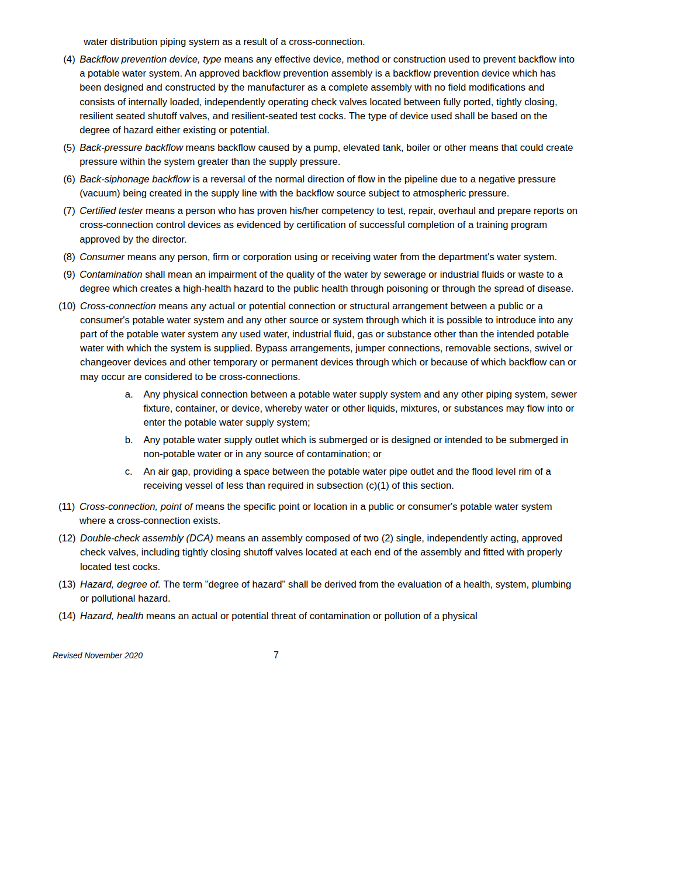water distribution piping system as a result of a cross-connection.
(4) Backflow prevention device, type means any effective device, method or construction used to prevent backflow into a potable water system. An approved backflow prevention assembly is a backflow prevention device which has been designed and constructed by the manufacturer as a complete assembly with no field modifications and consists of internally loaded, independently operating check valves located between fully ported, tightly closing, resilient seated shutoff valves, and resilient-seated test cocks. The type of device used shall be based on the degree of hazard either existing or potential.
(5) Back-pressure backflow means backflow caused by a pump, elevated tank, boiler or other means that could create pressure within the system greater than the supply pressure.
(6) Back-siphonage backflow is a reversal of the normal direction of flow in the pipeline due to a negative pressure (vacuum) being created in the supply line with the backflow source subject to atmospheric pressure.
(7) Certified tester means a person who has proven his/her competency to test, repair, overhaul and prepare reports on cross-connection control devices as evidenced by certification of successful completion of a training program approved by the director.
(8) Consumer means any person, firm or corporation using or receiving water from the department's water system.
(9) Contamination shall mean an impairment of the quality of the water by sewerage or industrial fluids or waste to a degree which creates a high-health hazard to the public health through poisoning or through the spread of disease.
(10) Cross-connection means any actual or potential connection or structural arrangement between a public or a consumer's potable water system and any other source or system through which it is possible to introduce into any part of the potable water system any used water, industrial fluid, gas or substance other than the intended potable water with which the system is supplied. Bypass arrangements, jumper connections, removable sections, swivel or changeover devices and other temporary or permanent devices through which or because of which backflow can or may occur are considered to be cross-connections.
a. Any physical connection between a potable water supply system and any other piping system, sewer fixture, container, or device, whereby water or other liquids, mixtures, or substances may flow into or enter the potable water supply system;
b. Any potable water supply outlet which is submerged or is designed or intended to be submerged in non-potable water or in any source of contamination; or
c. An air gap, providing a space between the potable water pipe outlet and the flood level rim of a receiving vessel of less than required in subsection (c)(1) of this section.
(11) Cross-connection, point of means the specific point or location in a public or consumer's potable water system where a cross-connection exists.
(12) Double-check assembly (DCA) means an assembly composed of two (2) single, independently acting, approved check valves, including tightly closing shutoff valves located at each end of the assembly and fitted with properly located test cocks.
(13) Hazard, degree of. The term "degree of hazard" shall be derived from the evaluation of a health, system, plumbing or pollutional hazard.
(14) Hazard, health means an actual or potential threat of contamination or pollution of a physical
Revised November 2020 7